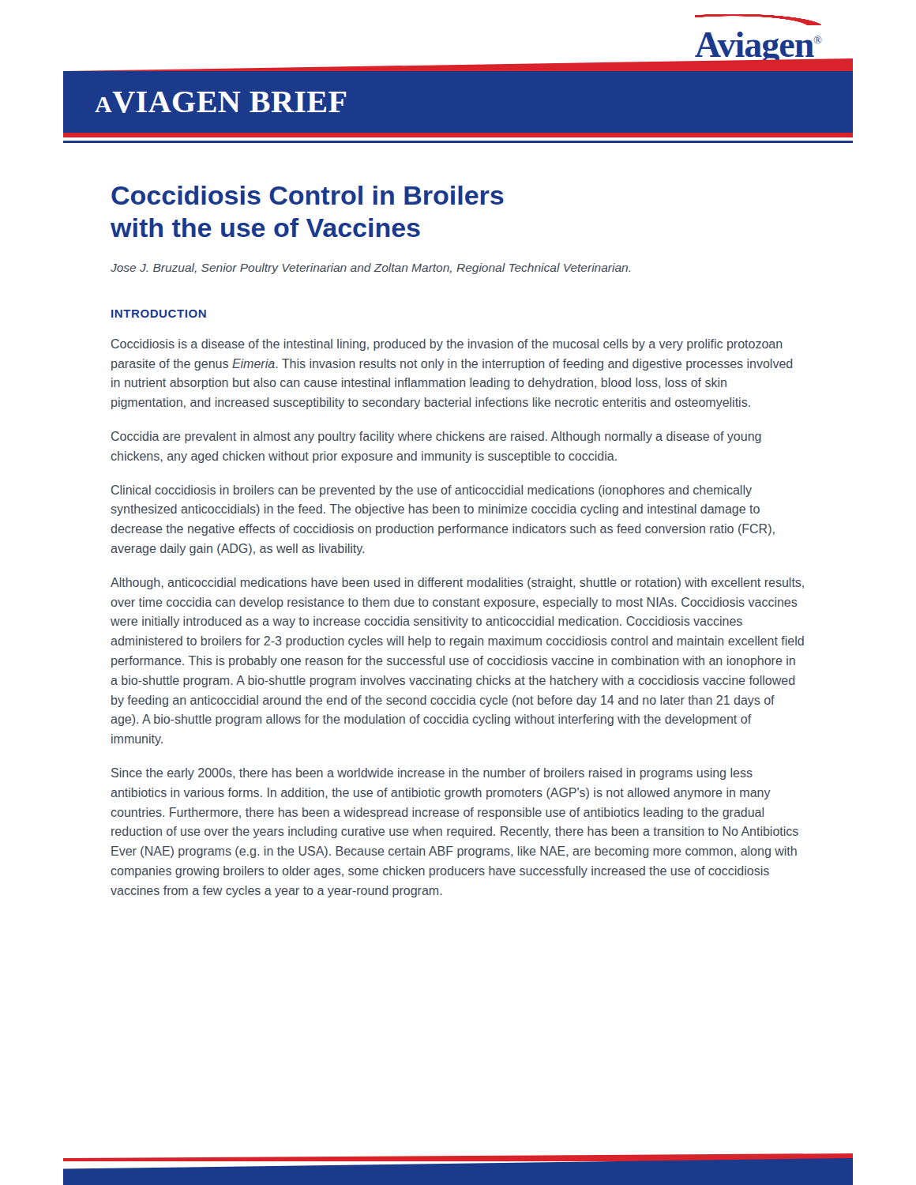Aviagen®
AVIAGEN BRIEF
Coccidiosis Control in Broilers
with the use of Vaccines
Jose J. Bruzual, Senior Poultry Veterinarian and Zoltan Marton, Regional Technical Veterinarian.
Introduction
Coccidiosis is a disease of the intestinal lining, produced by the invasion of the mucosal cells by a very prolific protozoan parasite of the genus Eimeria. This invasion results not only in the interruption of feeding and digestive processes involved in nutrient absorption but also can cause intestinal inflammation leading to dehydration, blood loss, loss of skin pigmentation, and increased susceptibility to secondary bacterial infections like necrotic enteritis and osteomyelitis.
Coccidia are prevalent in almost any poultry facility where chickens are raised. Although normally a disease of young chickens, any aged chicken without prior exposure and immunity is susceptible to coccidia.
Clinical coccidiosis in broilers can be prevented by the use of anticoccidial medications (ionophores and chemically synthesized anticoccidials) in the feed. The objective has been to minimize coccidia cycling and intestinal damage to decrease the negative effects of coccidiosis on production performance indicators such as feed conversion ratio (FCR), average daily gain (ADG), as well as livability.
Although, anticoccidial medications have been used in different modalities (straight, shuttle or rotation) with excellent results, over time coccidia can develop resistance to them due to constant exposure, especially to most NIAs. Coccidiosis vaccines were initially introduced as a way to increase coccidia sensitivity to anticoccidial medication. Coccidiosis vaccines administered to broilers for 2-3 production cycles will help to regain maximum coccidiosis control and maintain excellent field performance. This is probably one reason for the successful use of coccidiosis vaccine in combination with an ionophore in a bio-shuttle program. A bio-shuttle program involves vaccinating chicks at the hatchery with a coccidiosis vaccine followed by feeding an anticoccidial around the end of the second coccidia cycle (not before day 14 and no later than 21 days of age). A bio-shuttle program allows for the modulation of coccidia cycling without interfering with the development of immunity.
Since the early 2000s, there has been a worldwide increase in the number of broilers raised in programs using less antibiotics in various forms. In addition, the use of antibiotic growth promoters (AGP's) is not allowed anymore in many countries. Furthermore, there has been a widespread increase of responsible use of antibiotics leading to the gradual reduction of use over the years including curative use when required. Recently, there has been a transition to No Antibiotics Ever (NAE) programs (e.g. in the USA). Because certain ABF programs, like NAE, are becoming more common, along with companies growing broilers to older ages, some chicken producers have successfully increased the use of coccidiosis vaccines from a few cycles a year to a year-round program.